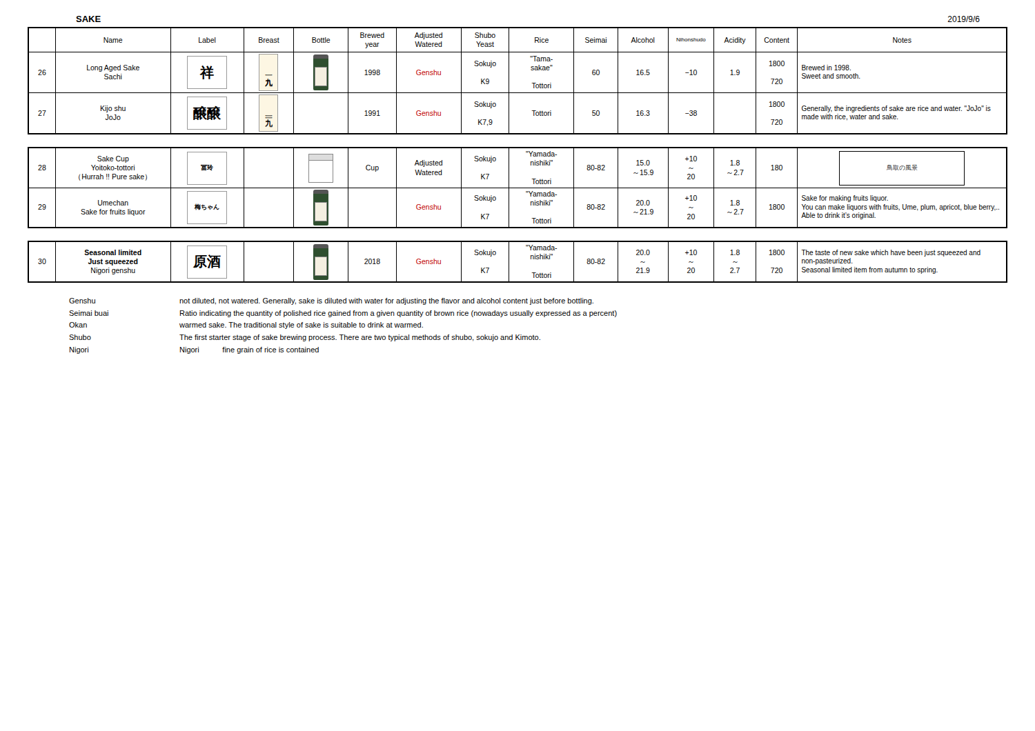SAKE
2019/9/6
| | Name | Label | Breast | Bottle | Brewed year | Adjusted Watered | Shubo Yeast | Rice | Seimai | Alcohol | Nihonshudo | Acidity | Content | Notes |
| --- | --- | --- | --- | --- | --- | --- | --- | --- | --- | --- | --- | --- | --- | --- |
| 26 | Long Aged Sake Sachi | 祥 | 一九九八 | | 1998 | Genshu | Sokujo K9 | "Tama‑ sakae" Tottori | 60 | 16.5 | −10 | 1.9 | 1800 720 | Brewed in 1998. Sweet and smooth. |
| 27 | Kijo shu JoJo | 醸醸 | 一九九一 | | 1991 | Genshu | Sokujo K7,9 | Tottori | 50 | 16.3 | −38 | | 1800 720 | Generally, the ingredients of sake are rice and water. "JoJo" is made with rice, water and sake. |
| 28 | Sake Cup Yoitoko‑tottori （Hurrah !! Pure sake） | 冨玲 | | | Cup | Adjusted Watered | Sokujo K7 | "Yamada‑ nishiki" Tottori | 80‑82 | 15.0 ～15.9 | +10 ～ 20 | 1.8 ～2.7 | 180 | 鳥取の風景 |
| 29 | Umechan Sake for fruits liquor | 梅ちゃん | | | | Genshu | Sokujo K7 | "Yamada‑ nishiki" Tottori | 80‑82 | 20.0 ～21.9 | +10 ～ 20 | 1.8 ～2.7 | 1800 | Sake for making fruits liquor. You can make liquors with fruits, Ume, plum, apricot, blue berry,.. Able to drink it’s original. |
| 30 | Seasonal limited Just squeezed Nigori genshu | 原酒 | | | 2018 | Genshu | Sokujo K7 | "Yamada‑ nishiki" Tottori | 80‑82 | 20.0 ～ 21.9 | +10 ～ 20 | 1.8 ～ 2.7 | 1800 720 | The taste of new sake which have been just squeezed and non‑pasteurized. Seasonal limited item from autumn to spring. |
| Genshu | not diluted, not watered. Generally, sake is diluted with water for adjusting the flavor and alcohol content just before bottling. |
| Seimai buai | Ratio indicating the quantity of polished rice gained from a given quantity of brown rice (nowadays usually expressed as a percent) |
| Okan | warmed sake. The traditional style of sake is suitable to drink at warmed. |
| Shubo | The first starter stage of sake brewing process. There are two typical methods of shubo, sokujo and Kimoto. |
| Nigori | Nigori fine grain of rice is contained |